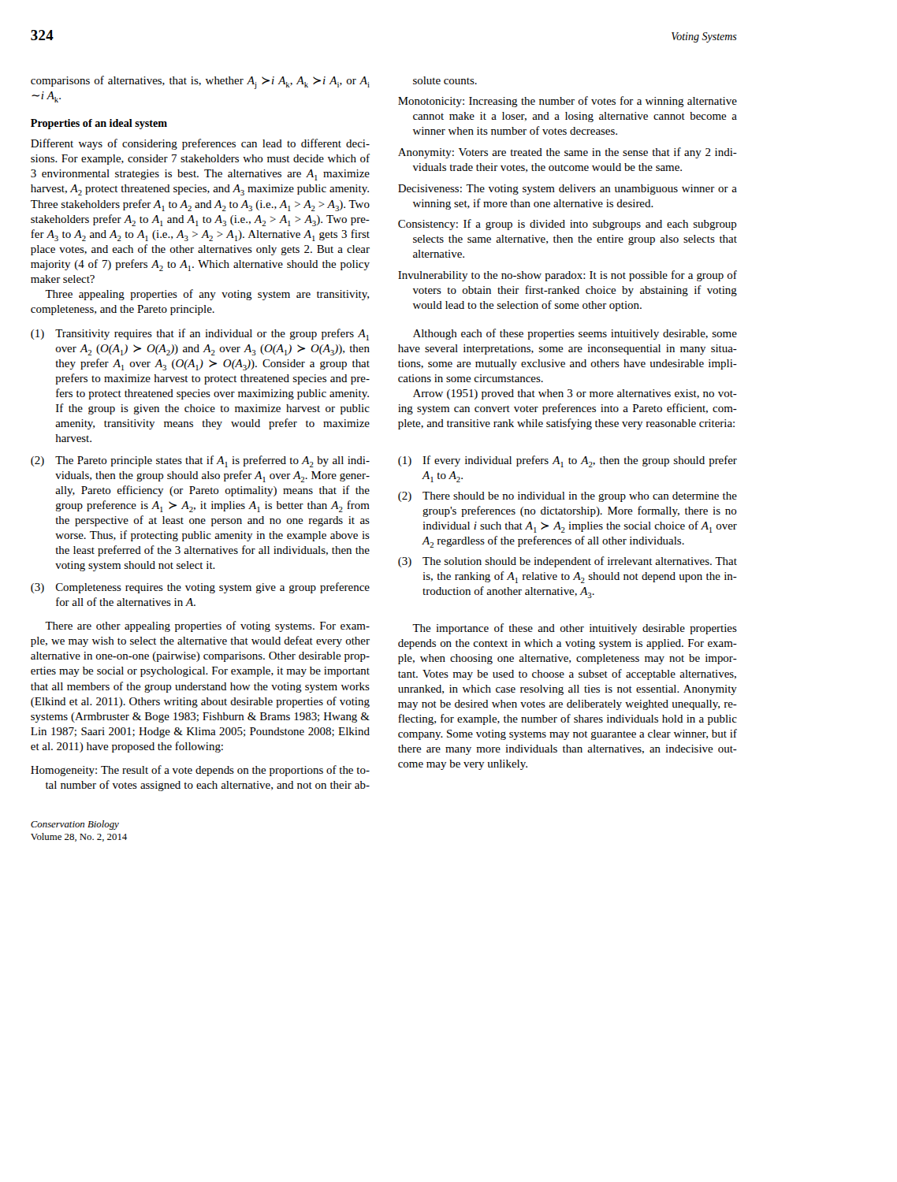324
Voting Systems
comparisons of alternatives, that is, whether Aj ≻i Ak, Ak ≻i Ai, or Ai ∼i Ak.
Properties of an ideal system
Different ways of considering preferences can lead to different decisions. For example, consider 7 stakeholders who must decide which of 3 environmental strategies is best. The alternatives are A1 maximize harvest, A2 protect threatened species, and A3 maximize public amenity. Three stakeholders prefer A1 to A2 and A2 to A3 (i.e., A1 > A2 > A3). Two stakeholders prefer A2 to A1 and A1 to A3 (i.e., A2 > A1 > A3). Two prefer A3 to A2 and A2 to A1 (i.e., A3 > A2 > A1). Alternative A1 gets 3 first place votes, and each of the other alternatives only gets 2. But a clear majority (4 of 7) prefers A2 to A1. Which alternative should the policy maker select?
Three appealing properties of any voting system are transitivity, completeness, and the Pareto principle.
Transitivity requires that if an individual or the group prefers A1 over A2 (O(A1) ≻ O(A2)) and A2 over A3 (O(A1) ≻ O(A3)), then they prefer A1 over A3 (O(A1) ≻ O(A3)). Consider a group that prefers to maximize harvest to protect threatened species and prefers to protect threatened species over maximizing public amenity. If the group is given the choice to maximize harvest or public amenity, transitivity means they would prefer to maximize harvest.
The Pareto principle states that if A1 is preferred to A2 by all individuals, then the group should also prefer A1 over A2. More generally, Pareto efficiency (or Pareto optimality) means that if the group preference is A1 ≻ A2, it implies A1 is better than A2 from the perspective of at least one person and no one regards it as worse. Thus, if protecting public amenity in the example above is the least preferred of the 3 alternatives for all individuals, then the voting system should not select it.
Completeness requires the voting system give a group preference for all of the alternatives in A.
There are other appealing properties of voting systems. For example, we may wish to select the alternative that would defeat every other alternative in one-on-one (pairwise) comparisons. Other desirable properties may be social or psychological. For example, it may be important that all members of the group understand how the voting system works (Elkind et al. 2011). Others writing about desirable properties of voting systems (Armbruster & Boge 1983; Fishburn & Brams 1983; Hwang & Lin 1987; Saari 2001; Hodge & Klima 2005; Poundstone 2008; Elkind et al. 2011) have proposed the following:
Homogeneity
The result of a vote depends on the proportions of the total number of votes assigned to each alternative, and not on their absolute counts.
Monotonicity
Increasing the number of votes for a winning alternative cannot make it a loser, and a losing alternative cannot become a winner when its number of votes decreases.
Anonymity
Voters are treated the same in the sense that if any 2 individuals trade their votes, the outcome would be the same.
Decisiveness
The voting system delivers an unambiguous winner or a winning set, if more than one alternative is desired.
Consistency
If a group is divided into subgroups and each subgroup selects the same alternative, then the entire group also selects that alternative.
Invulnerability to the no-show paradox
It is not possible for a group of voters to obtain their first-ranked choice by abstaining if voting would lead to the selection of some other option.
Although each of these properties seems intuitively desirable, some have several interpretations, some are inconsequential in many situations, some are mutually exclusive and others have undesirable implications in some circumstances.
Arrow (1951) proved that when 3 or more alternatives exist, no voting system can convert voter preferences into a Pareto efficient, complete, and transitive rank while satisfying these very reasonable criteria:
If every individual prefers A1 to A2, then the group should prefer A1 to A2.
There should be no individual in the group who can determine the group's preferences (no dictatorship). More formally, there is no individual i such that A1 ≻ A2 implies the social choice of A1 over A2 regardless of the preferences of all other individuals.
The solution should be independent of irrelevant alternatives. That is, the ranking of A1 relative to A2 should not depend upon the introduction of another alternative, A3.
The importance of these and other intuitively desirable properties depends on the context in which a voting system is applied. For example, when choosing one alternative, completeness may not be important. Votes may be used to choose a subset of acceptable alternatives, unranked, in which case resolving all ties is not essential. Anonymity may not be desired when votes are deliberately weighted unequally, reflecting, for example, the number of shares individuals hold in a public company. Some voting systems may not guarantee a clear winner, but if there are many more individuals than alternatives, an indecisive outcome may be very unlikely.
Conservation Biology
Volume 28, No. 2, 2014